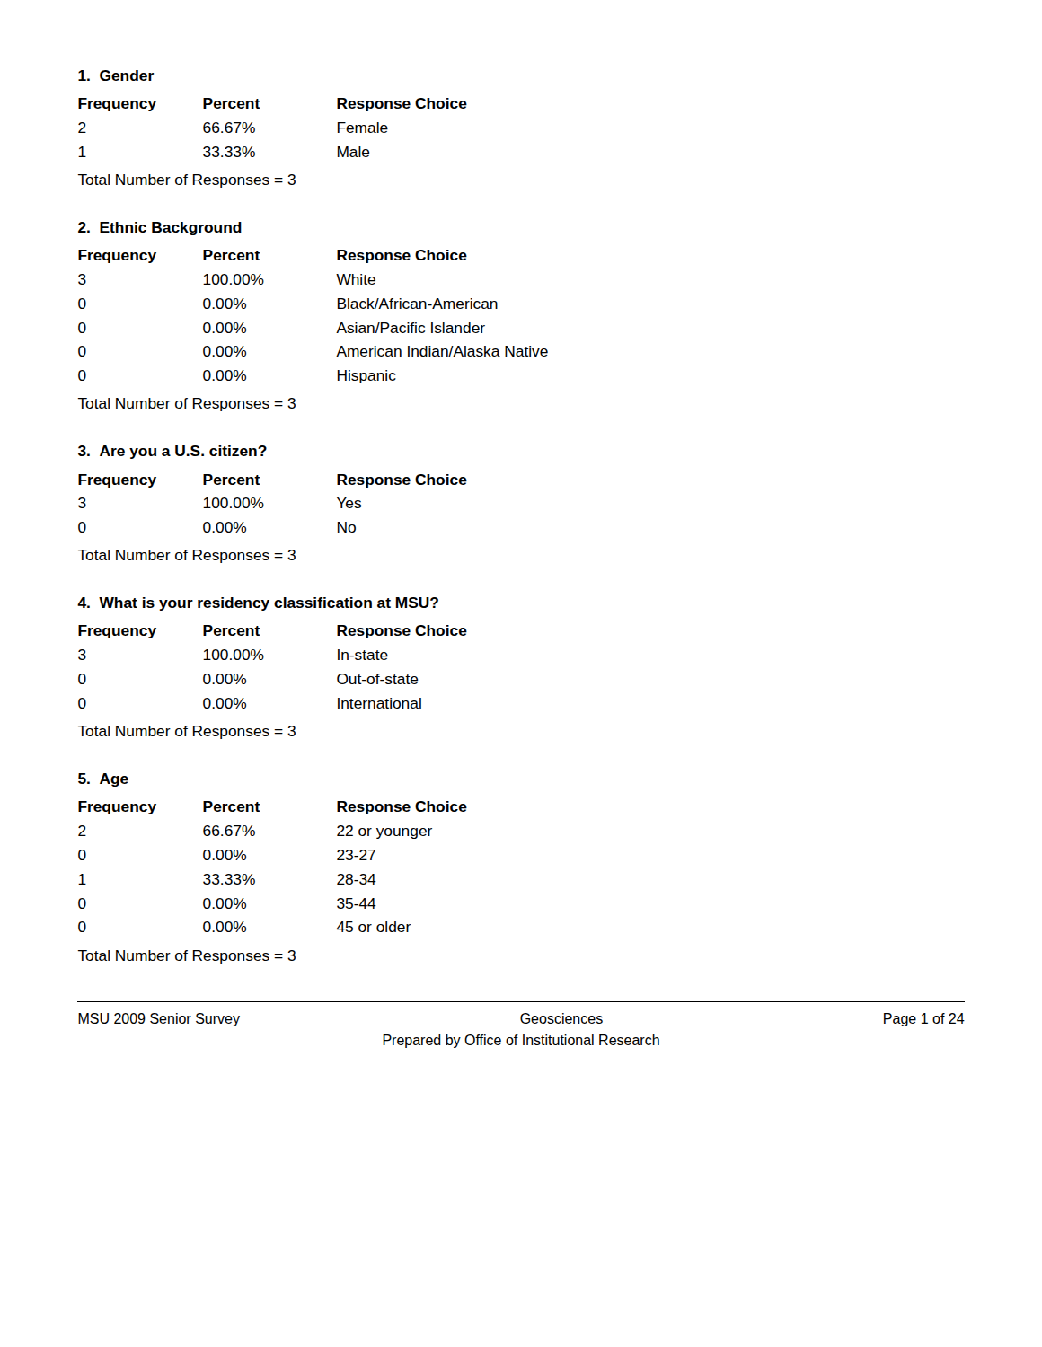1. Gender
| Frequency | Percent | Response Choice |
| --- | --- | --- |
| 2 | 66.67% | Female |
| 1 | 33.33% | Male |
Total Number of Responses = 3
2. Ethnic Background
| Frequency | Percent | Response Choice |
| --- | --- | --- |
| 3 | 100.00% | White |
| 0 | 0.00% | Black/African-American |
| 0 | 0.00% | Asian/Pacific Islander |
| 0 | 0.00% | American Indian/Alaska Native |
| 0 | 0.00% | Hispanic |
Total Number of Responses = 3
3. Are you a U.S. citizen?
| Frequency | Percent | Response Choice |
| --- | --- | --- |
| 3 | 100.00% | Yes |
| 0 | 0.00% | No |
Total Number of Responses = 3
4. What is your residency classification at MSU?
| Frequency | Percent | Response Choice |
| --- | --- | --- |
| 3 | 100.00% | In-state |
| 0 | 0.00% | Out-of-state |
| 0 | 0.00% | International |
Total Number of Responses = 3
5. Age
| Frequency | Percent | Response Choice |
| --- | --- | --- |
| 2 | 66.67% | 22 or younger |
| 0 | 0.00% | 23-27 |
| 1 | 33.33% | 28-34 |
| 0 | 0.00% | 35-44 |
| 0 | 0.00% | 45 or older |
Total Number of Responses = 3
MSU 2009 Senior Survey Geosciences Page 1 of 24
Prepared by Office of Institutional Research